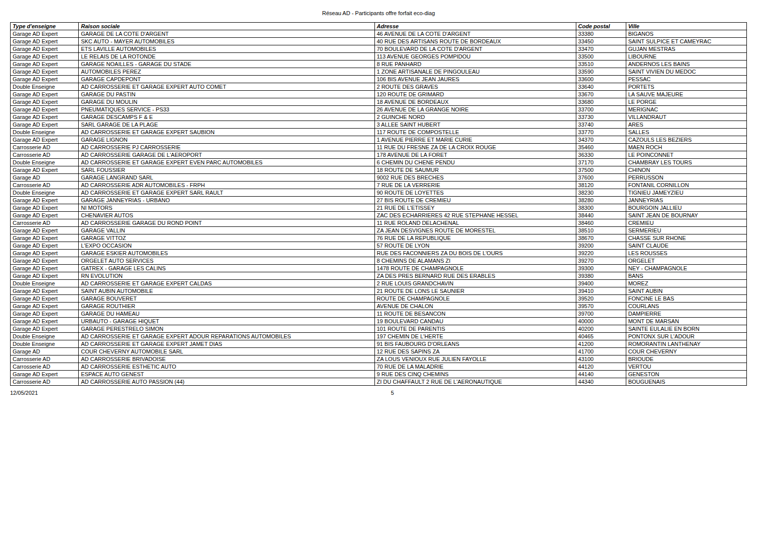Réseau AD - Participants offre forfait eco-diag
| Type d'enseigne | Raison sociale | Adresse | Code postal | Ville |
| --- | --- | --- | --- | --- |
| Garage AD Expert | GARAGE DE LA COTE D'ARGENT | 46 AVENUE DE LA COTE D'ARGENT | 33380 | BIGANOS |
| Garage AD Expert | SKC AUTO - MAYER AUTOMOBILES | 40 RUE DES ARTISANS ROUTE DE BORDEAUX | 33450 | SAINT SULPICE ET CAMEYRAC |
| Garage AD Expert | ETS LAVILLE AUTOMOBILES | 70 BOULEVARD DE LA COTE D'ARGENT | 33470 | GUJAN MESTRAS |
| Garage AD Expert | LE RELAIS DE LA ROTONDE | 113 AVENUE GEORGES POMPIDOU | 33500 | LIBOURNE |
| Garage AD Expert | GARAGE NOAILLES - GARAGE DU STADE | 8 RUE PANHARD | 33510 | ANDERNOS LES BAINS |
| Garage AD Expert | AUTOMOBILES PEREZ | 1 ZONE ARTISANALE DE PINGOULEAU | 33590 | SAINT VIVIEN DU MEDOC |
| Garage AD Expert | GARAGE CAPDEPONT | 106 BIS AVENUE JEAN JAURES | 33600 | PESSAC |
| Double Enseigne | AD CARROSSERIE ET GARAGE EXPERT AUTO COMET | 2 ROUTE DES GRAVES | 33640 | PORTETS |
| Garage AD Expert | GARAGE DU PASTIN | 120 ROUTE DE GRIMARD | 33670 | LA SAUVE MAJEURE |
| Garage AD Expert | GARAGE DU MOULIN | 18 AVENUE DE BORDEAUX | 33680 | LE PORGE |
| Garage AD Expert | PNEUMATIQUES SERVICE - PS33 | 26 AVENUE DE LA GRANGE NOIRE | 33700 | MERIGNAC |
| Garage AD Expert | GARAGE DESCAMPS F & E | 2 GUINCHE NORD | 33730 | VILLANDRAUT |
| Garage AD Expert | SARL GARAGE DE LA PLAGE | 3 ALLEE SAINT HUBERT | 33740 | ARES |
| Double Enseigne | AD CARROSSERIE ET GARAGE EXPERT SAUBION | 117 ROUTE DE COMPOSTELLE | 33770 | SALLES |
| Garage AD Expert | GARAGE LIGNON | 1 AVENUE PIERRE ET MARIE CURIE | 34370 | CAZOULS LES BEZIERS |
| Carrosserie AD | AD CARROSSERIE PJ CARROSSERIE | 11 RUE DU FRESNE ZA DE LA CROIX ROUGE | 35460 | MAEN ROCH |
| Carrosserie AD | AD CARROSSERIE GARAGE DE L'AEROPORT | 178 AVENUE DE LA FORET | 36330 | LE POINCONNET |
| Double Enseigne | AD CARROSSERIE ET GARAGE EXPERT EVEN PARC AUTOMOBILES | 6 CHEMIN DU CHENE PENDU | 37170 | CHAMBRAY LES TOURS |
| Garage AD Expert | SARL FOUSSIER | 18 ROUTE DE SAUMUR | 37500 | CHINON |
| Garage AD | GARAGE LANGRAND SARL | 9002 RUE DES BRECHES | 37600 | PERRUSSON |
| Carrosserie AD | AD CARROSSERIE ADR AUTOMOBILES - FRPH | 7 RUE DE LA VERRERIE | 38120 | FONTANIL CORNILLON |
| Double Enseigne | AD CARROSSERIE ET GARAGE EXPERT SARL RAULT | 90 ROUTE DE LOYETTES | 38230 | TIGNIEU JAMEYZIEU |
| Garage AD Expert | GARAGE JANNEYRIAS - URBANO | 27 BIS ROUTE DE CREMIEU | 38280 | JANNEYRIAS |
| Garage AD Expert | NI MOTORS | 21 RUE DE L'ETISSEY | 38300 | BOURGOIN JALLIEU |
| Garage AD Expert | CHENAVIER AUTOS | ZAC DES ECHARRIERES 42 RUE STEPHANE HESSEL | 38440 | SAINT JEAN DE BOURNAY |
| Carrosserie AD | AD CARROSSERIE GARAGE DU ROND POINT | 11 RUE ROLAND DELACHENAL | 38460 | CREMIEU |
| Garage AD Expert | GARAGE VALLIN | ZA JEAN DESVIGNES ROUTE DE MORESTEL | 38510 | SERMERIEU |
| Garage AD Expert | GARAGE VITTOZ | 76 RUE DE LA REPUBLIQUE | 38670 | CHASSE SUR RHONE |
| Garage AD Expert | L'EXPO OCCASION | 57 ROUTE DE LYON | 39200 | SAINT CLAUDE |
| Garage AD Expert | GARAGE ESKIER AUTOMOBILES | RUE DES FACONNIERS ZA DU BOIS DE L'OURS | 39220 | LES ROUSSES |
| Garage AD Expert | ORGELET AUTO SERVICES | 8 CHEMINS DE ALAMANS ZI | 39270 | ORGELET |
| Garage AD Expert | GATREX - GARAGE LES CALINS | 1478 ROUTE DE CHAMPAGNOLE | 39300 | NEY - CHAMPAGNOLE |
| Garage AD Expert | RN EVOLUTION | ZA DES PRES BERNARD RUE DES ERABLES | 39380 | BANS |
| Double Enseigne | AD CARROSSERIE ET GARAGE EXPERT CALDAS | 2 RUE LOUIS GRANDCHAVIN | 39400 | MOREZ |
| Garage AD Expert | SAINT AUBIN AUTOMOBILE | 21 ROUTE DE LONS LE SAUNIER | 39410 | SAINT AUBIN |
| Garage AD Expert | GARAGE BOUVERET | ROUTE DE CHAMPAGNOLE | 39520 | FONCINE LE BAS |
| Garage AD Expert | GARAGE ROUTHIER | AVENUE DE CHALON | 39570 | COURLANS |
| Garage AD Expert | GARAGE DU HAMEAU | 11 ROUTE DE BESANCON | 39700 | DAMPIERRE |
| Garage AD Expert | URBAUTO - GARAGE HIQUET | 19 BOULEVARD CANDAU | 40000 | MONT DE MARSAN |
| Garage AD Expert | GARAGE PERESTRELO SIMON | 101 ROUTE DE PARENTIS | 40200 | SAINTE EULALIE EN BORN |
| Double Enseigne | AD CARROSSERIE ET GARAGE EXPERT ADOUR REPARATIONS AUTOMOBILES | 197 CHEMIN DE L'HERTE | 40465 | PONTONX SUR L'ADOUR |
| Double Enseigne | AD CARROSSERIE ET GARAGE EXPERT JAMET DIAS | 91 BIS FAUBOURG D'ORLEANS | 41200 | ROMORANTIN LANTHENAY |
| Garage AD | COUR CHEVERNY AUTOMOBILE SARL | 12 RUE DES SAPINS ZA | 41700 | COUR CHEVERNY |
| Carrosserie AD | AD CARROSSERIE BRIVADOISE | ZA LOUS VENIOUX RUE JULIEN FAYOLLE | 43100 | BRIOUDE |
| Carrosserie AD | AD CARROSSERIE ESTHETIC AUTO | 70 RUE DE LA MALADRIE | 44120 | VERTOU |
| Garage AD Expert | ESPACE AUTO GENEST | 9 RUE DES CINQ CHEMINS | 44140 | GENESTON |
| Carrosserie AD | AD CARROSSERIE AUTO PASSION (44) | ZI DU CHAFFAULT 2 RUE DE L'AERONAUTIQUE | 44340 | BOUGUENAIS |
12/05/2021 5